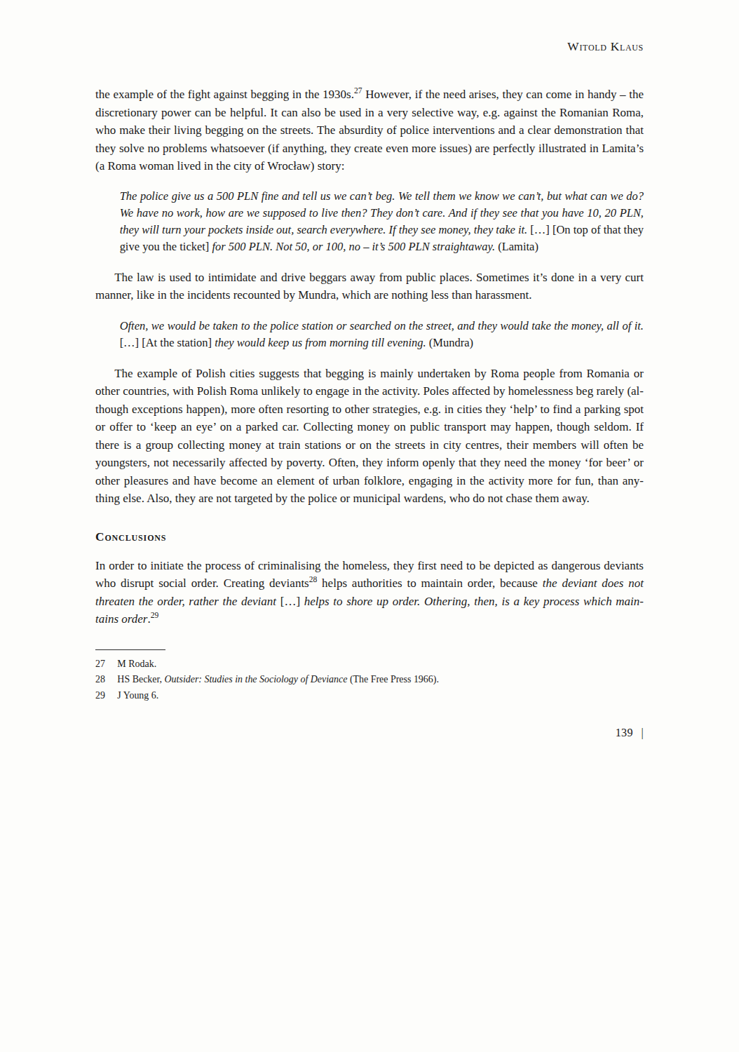Witold Klaus
the example of the fight against begging in the 1930s.27 However, if the need arises, they can come in handy – the discretionary power can be helpful. It can also be used in a very selective way, e.g. against the Romanian Roma, who make their living begging on the streets. The absurdity of police interventions and a clear demonstration that they solve no problems whatsoever (if anything, they create even more issues) are perfectly illustrated in Lamita’s (a Roma woman lived in the city of Wrocław) story:
The police give us a 500 PLN fine and tell us we can’t beg. We tell them we know we can’t, but what can we do? We have no work, how are we supposed to live then? They don’t care. And if they see that you have 10, 20 PLN, they will turn your pockets inside out, search everywhere. If they see money, they take it. […] [On top of that they give you the ticket] for 500 PLN. Not 50, or 100, no – it’s 500 PLN straightaway. (Lamita)
The law is used to intimidate and drive beggars away from public places. Sometimes it’s done in a very curt manner, like in the incidents recounted by Mundra, which are nothing less than harassment.
Often, we would be taken to the police station or searched on the street, and they would take the money, all of it. […] [At the station] they would keep us from morning till evening. (Mundra)
The example of Polish cities suggests that begging is mainly undertaken by Roma people from Romania or other countries, with Polish Roma unlikely to engage in the activity. Poles affected by homelessness beg rarely (although exceptions happen), more often resorting to other strategies, e.g. in cities they ‘help’ to find a parking spot or offer to ‘keep an eye’ on a parked car. Collecting money on public transport may happen, though seldom. If there is a group collecting money at train stations or on the streets in city centres, their members will often be youngsters, not necessarily affected by poverty. Often, they inform openly that they need the money ‘for beer’ or other pleasures and have become an element of urban folklore, engaging in the activity more for fun, than anything else. Also, they are not targeted by the police or municipal wardens, who do not chase them away.
Conclusions
In order to initiate the process of criminalising the homeless, they first need to be depicted as dangerous deviants who disrupt social order. Creating deviants28 helps authorities to maintain order, because the deviant does not threaten the order, rather the deviant […] helps to shore up order. Othering, then, is a key process which maintains order.29
27 M Rodak.
28 HS Becker, Outsider: Studies in the Sociology of Deviance (The Free Press 1966).
29 J Young 6.
139 |